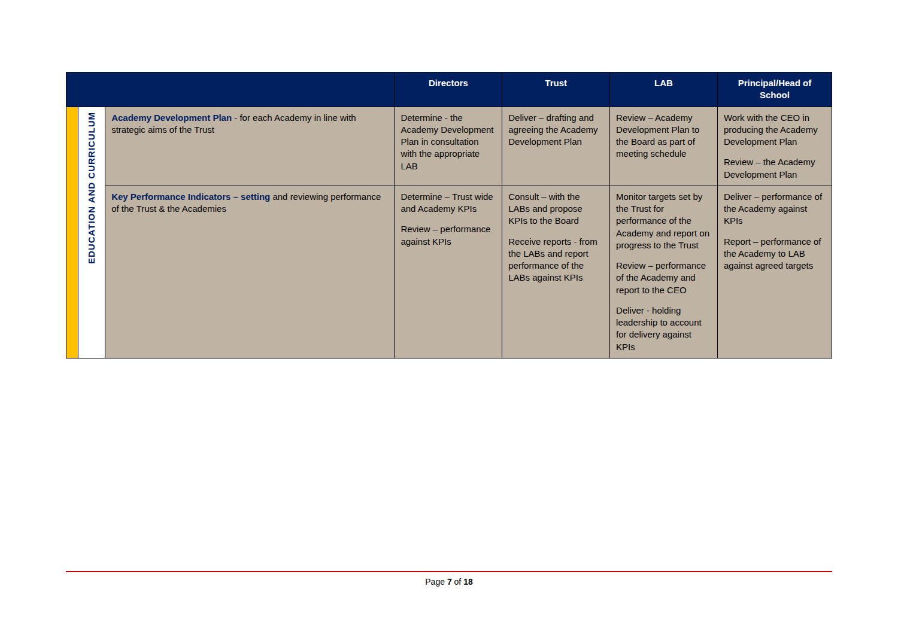| | Directors | Trust | LAB | Principal/Head of School |
| --- | --- | --- | --- | --- |
| | EDUCATION AND CURRICULUM | Academy Development Plan - for each Academy in line with strategic aims of the Trust | Determine - the Academy Development Plan in consultation with the appropriate LAB | Deliver – drafting and agreeing the Academy Development Plan | Review – Academy Development Plan to the Board as part of meeting schedule | Work with the CEO in producing the Academy Development Plan Review – the Academy Development Plan |
| Key Performance Indicators – setting and reviewing performance of the Trust & the Academies | Determine – Trust wide and Academy KPIs Review – performance against KPIs | Consult – with the LABs and propose KPIs to the Board Receive reports - from the LABs and report performance of the LABs against KPIs | Monitor targets set by the Trust for performance of the Academy and report on progress to the Trust Review – performance of the Academy and report to the CEO Deliver - holding leadership to account for delivery against KPIs | Deliver – performance of the Academy against KPIs Report – performance of the Academy to LAB against agreed targets |
Page 7 of 18